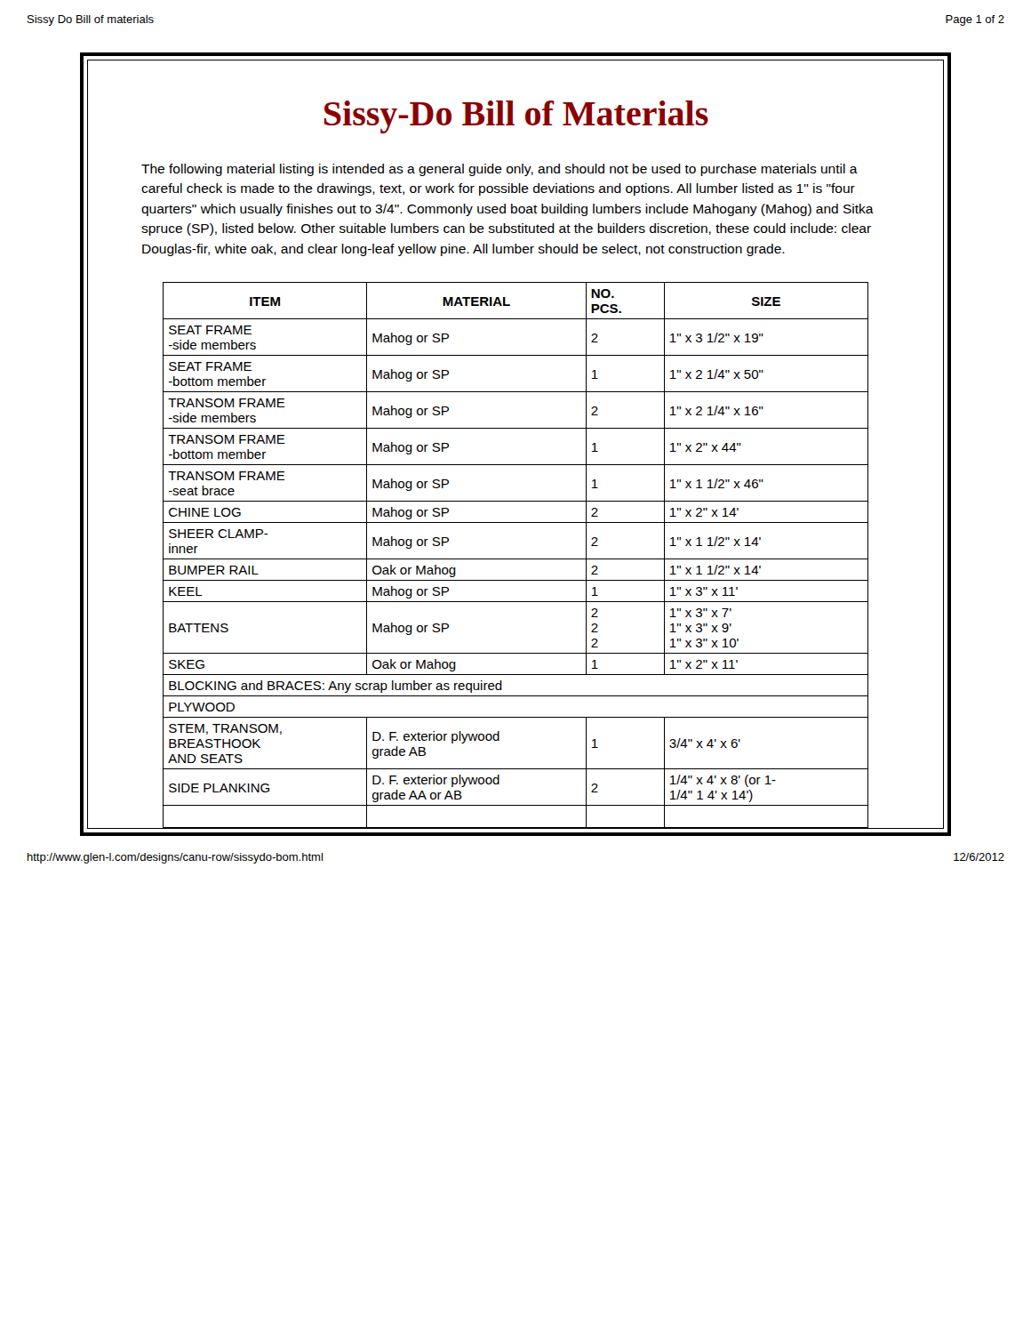Sissy Do Bill of materials Page 1 of 2
Sissy-Do Bill of Materials
The following material listing is intended as a general guide only, and should not be used to purchase materials until a careful check is made to the drawings, text, or work for possible deviations and options. All lumber listed as 1" is "four quarters" which usually finishes out to 3/4". Commonly used boat building lumbers include Mahogany (Mahog) and Sitka spruce (SP), listed below. Other suitable lumbers can be substituted at the builders discretion, these could include: clear Douglas-fir, white oak, and clear long-leaf yellow pine. All lumber should be select, not construction grade.
| ITEM | MATERIAL | NO. PCS. | SIZE |
| --- | --- | --- | --- |
| SEAT FRAME -side members | Mahog or SP | 2 | 1" x 3 1/2" x 19" |
| SEAT FRAME -bottom member | Mahog or SP | 1 | 1" x 2 1/4" x 50" |
| TRANSOM FRAME -side members | Mahog or SP | 2 | 1" x 2 1/4" x 16" |
| TRANSOM FRAME -bottom member | Mahog or SP | 1 | 1" x 2" x 44" |
| TRANSOM FRAME -seat brace | Mahog or SP | 1 | 1" x 1 1/2" x 46" |
| CHINE LOG | Mahog or SP | 2 | 1" x 2" x 14' |
| SHEER CLAMP- inner | Mahog or SP | 2 | 1" x 1 1/2" x 14' |
| BUMPER RAIL | Oak or Mahog | 2 | 1" x 1 1/2" x 14' |
| KEEL | Mahog or SP | 1 | 1" x 3" x 11' |
| BATTENS | Mahog or SP | 2 2 2 | 1" x 3" x 7' 1" x 3" x 9' 1" x 3" x 10' |
| SKEG | Oak or Mahog | 1 | 1" x 2" x 11' |
| BLOCKING and BRACES: Any scrap lumber as required |
| PLYWOOD |
| STEM, TRANSOM, BREASTHOOK AND SEATS | D. F. exterior plywood grade AB | 1 | 3/4" x 4' x 6' |
| SIDE PLANKING | D. F. exterior plywood grade AA or AB | 2 | 1/4" x 4' x 8' (or 1- 1/4" 1 4' x 14') |
http://www.glen-l.com/designs/canu-row/sissydo-bom.html 12/6/2012